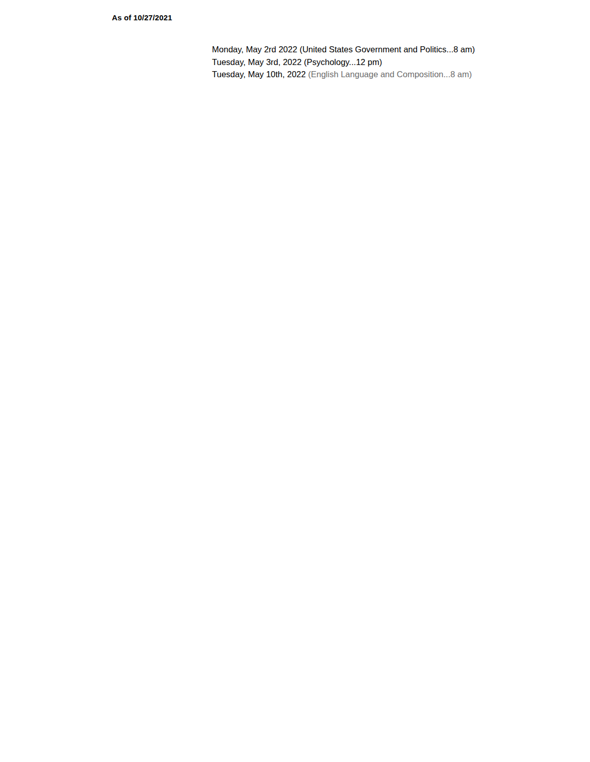As of 10/27/2021
Monday, May 2rd 2022 (United States Government and Politics...8 am)
Tuesday, May 3rd, 2022 (Psychology...12 pm)
Tuesday, May 10th, 2022 (English Language and Composition...8 am)